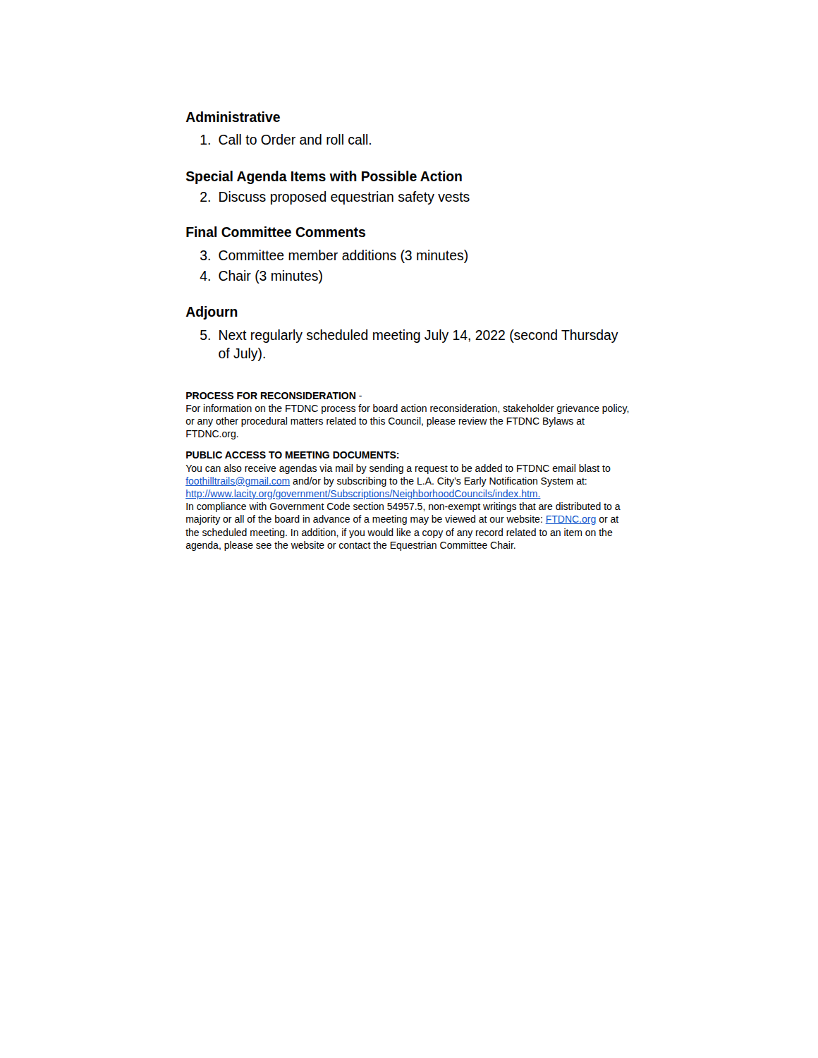Administrative
Call to Order and roll call.
Special Agenda Items with Possible Action
Discuss proposed equestrian safety vests
Final Committee Comments
Committee member additions (3 minutes)
Chair (3 minutes)
Adjourn
Next regularly scheduled meeting July 14, 2022 (second Thursday of July).
PROCESS FOR RECONSIDERATION -
For information on the FTDNC process for board action reconsideration, stakeholder grievance policy, or any other procedural matters related to this Council, please review the FTDNC Bylaws at FTDNC.org.
PUBLIC ACCESS TO MEETING DOCUMENTS:
You can also receive agendas via mail by sending a request to be added to FTDNC email blast to foothilltrails@gmail.com and/or by subscribing to the L.A. City’s Early Notification System at:
http://www.lacity.org/government/Subscriptions/NeighborhoodCouncils/index.htm.
In compliance with Government Code section 54957.5, non-exempt writings that are distributed to a majority or all of the board in advance of a meeting may be viewed at our website: FTDNC.org or at the scheduled meeting. In addition, if you would like a copy of any record related to an item on the agenda, please see the website or contact the Equestrian Committee Chair.